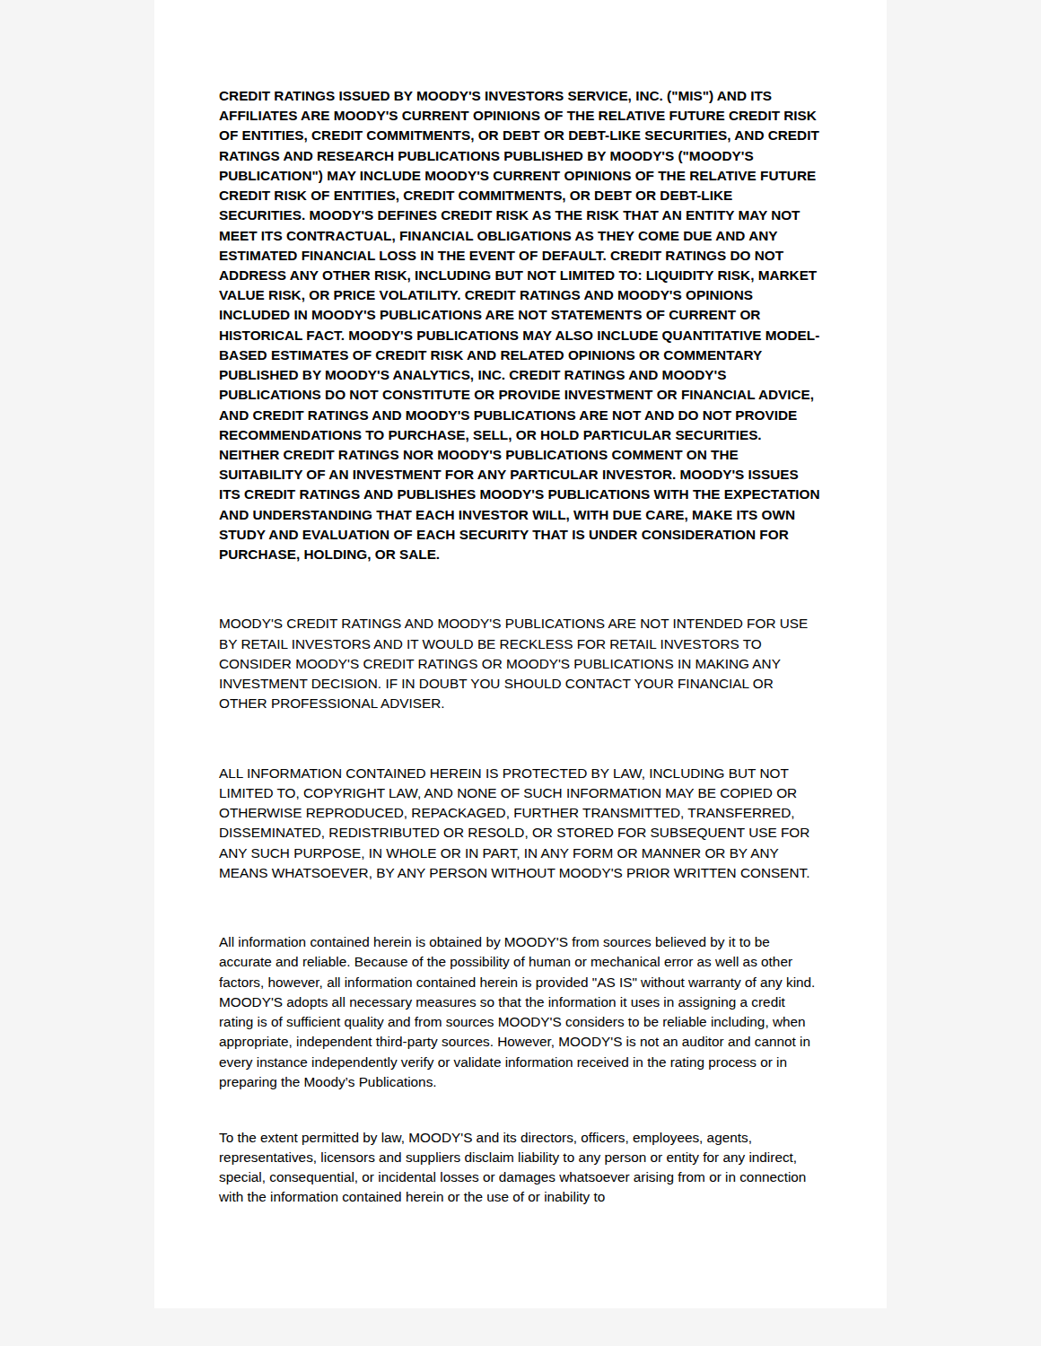CREDIT RATINGS ISSUED BY MOODY'S INVESTORS SERVICE, INC. ("MIS") AND ITS AFFILIATES ARE MOODY'S CURRENT OPINIONS OF THE RELATIVE FUTURE CREDIT RISK OF ENTITIES, CREDIT COMMITMENTS, OR DEBT OR DEBT-LIKE SECURITIES, AND CREDIT RATINGS AND RESEARCH PUBLICATIONS PUBLISHED BY MOODY'S ("MOODY'S PUBLICATION") MAY INCLUDE MOODY'S CURRENT OPINIONS OF THE RELATIVE FUTURE CREDIT RISK OF ENTITIES, CREDIT COMMITMENTS, OR DEBT OR DEBT-LIKE SECURITIES. MOODY'S DEFINES CREDIT RISK AS THE RISK THAT AN ENTITY MAY NOT MEET ITS CONTRACTUAL, FINANCIAL OBLIGATIONS AS THEY COME DUE AND ANY ESTIMATED FINANCIAL LOSS IN THE EVENT OF DEFAULT. CREDIT RATINGS DO NOT ADDRESS ANY OTHER RISK, INCLUDING BUT NOT LIMITED TO: LIQUIDITY RISK, MARKET VALUE RISK, OR PRICE VOLATILITY. CREDIT RATINGS AND MOODY'S OPINIONS INCLUDED IN MOODY'S PUBLICATIONS ARE NOT STATEMENTS OF CURRENT OR HISTORICAL FACT. MOODY'S PUBLICATIONS MAY ALSO INCLUDE QUANTITATIVE MODEL-BASED ESTIMATES OF CREDIT RISK AND RELATED OPINIONS OR COMMENTARY PUBLISHED BY MOODY'S ANALYTICS, INC. CREDIT RATINGS AND MOODY'S PUBLICATIONS DO NOT CONSTITUTE OR PROVIDE INVESTMENT OR FINANCIAL ADVICE, AND CREDIT RATINGS AND MOODY'S PUBLICATIONS ARE NOT AND DO NOT PROVIDE RECOMMENDATIONS TO PURCHASE, SELL, OR HOLD PARTICULAR SECURITIES. NEITHER CREDIT RATINGS NOR MOODY'S PUBLICATIONS COMMENT ON THE SUITABILITY OF AN INVESTMENT FOR ANY PARTICULAR INVESTOR. MOODY'S ISSUES ITS CREDIT RATINGS AND PUBLISHES MOODY'S PUBLICATIONS WITH THE EXPECTATION AND UNDERSTANDING THAT EACH INVESTOR WILL, WITH DUE CARE, MAKE ITS OWN STUDY AND EVALUATION OF EACH SECURITY THAT IS UNDER CONSIDERATION FOR PURCHASE, HOLDING, OR SALE.
MOODY'S CREDIT RATINGS AND MOODY'S PUBLICATIONS ARE NOT INTENDED FOR USE BY RETAIL INVESTORS AND IT WOULD BE RECKLESS FOR RETAIL INVESTORS TO CONSIDER MOODY'S CREDIT RATINGS OR MOODY'S PUBLICATIONS IN MAKING ANY INVESTMENT DECISION. IF IN DOUBT YOU SHOULD CONTACT YOUR FINANCIAL OR OTHER PROFESSIONAL ADVISER.
ALL INFORMATION CONTAINED HEREIN IS PROTECTED BY LAW, INCLUDING BUT NOT LIMITED TO, COPYRIGHT LAW, AND NONE OF SUCH INFORMATION MAY BE COPIED OR OTHERWISE REPRODUCED, REPACKAGED, FURTHER TRANSMITTED, TRANSFERRED, DISSEMINATED, REDISTRIBUTED OR RESOLD, OR STORED FOR SUBSEQUENT USE FOR ANY SUCH PURPOSE, IN WHOLE OR IN PART, IN ANY FORM OR MANNER OR BY ANY MEANS WHATSOEVER, BY ANY PERSON WITHOUT MOODY'S PRIOR WRITTEN CONSENT.
All information contained herein is obtained by MOODY'S from sources believed by it to be accurate and reliable. Because of the possibility of human or mechanical error as well as other factors, however, all information contained herein is provided "AS IS" without warranty of any kind. MOODY'S adopts all necessary measures so that the information it uses in assigning a credit rating is of sufficient quality and from sources MOODY'S considers to be reliable including, when appropriate, independent third-party sources. However, MOODY'S is not an auditor and cannot in every instance independently verify or validate information received in the rating process or in preparing the Moody’s Publications.
To the extent permitted by law, MOODY'S and its directors, officers, employees, agents, representatives, licensors and suppliers disclaim liability to any person or entity for any indirect, special, consequential, or incidental losses or damages whatsoever arising from or in connection with the information contained herein or the use of or inability to